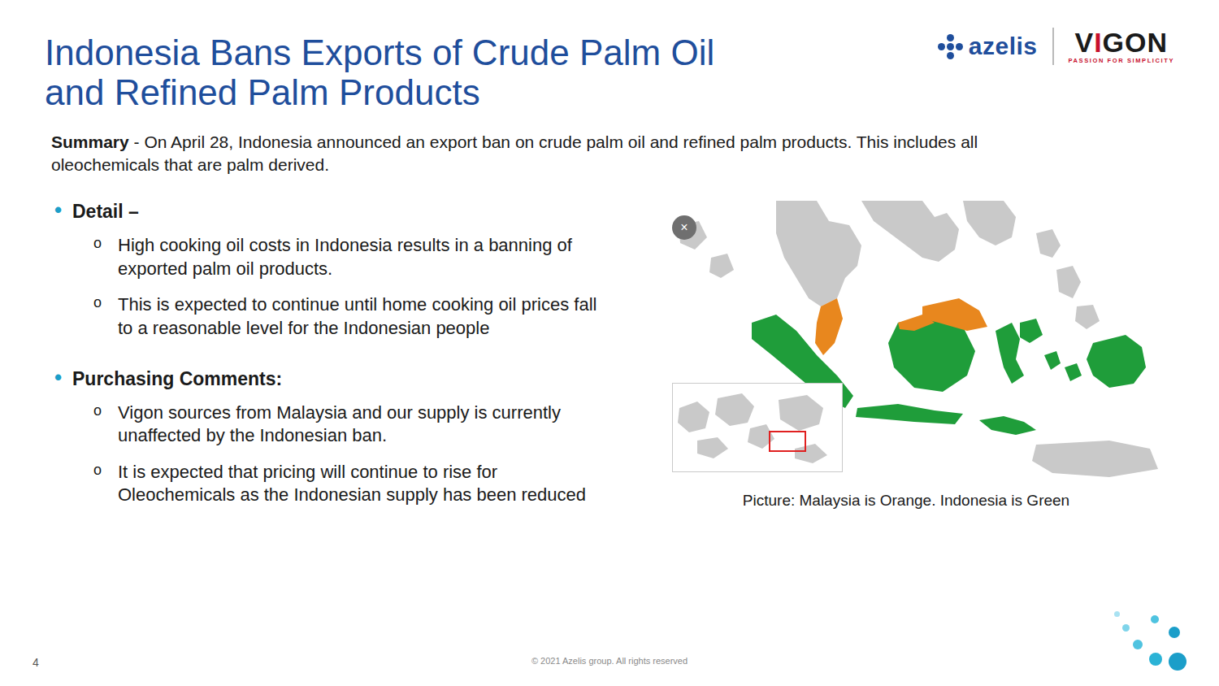azelis
VIGON
PASSION FOR SIMPLICITY
Indonesia Bans Exports of Crude Palm Oil
and Refined Palm Products
Summary - On April 28, Indonesia announced an export ban on crude palm oil and refined palm products. This includes all oleochemicals that are palm derived.
Detail –
High cooking oil costs in Indonesia results in a banning of exported palm oil products.
This is expected to continue until home cooking oil prices fall to a reasonable level for the Indonesian people
Purchasing Comments:
Vigon sources from Malaysia and our supply is currently unaffected by the Indonesian ban.
It is expected that pricing will continue to rise for Oleochemicals as the Indonesian supply has been reduced
×
Picture: Malaysia is Orange. Indonesia is Green
4
© 2021 Azelis group. All rights reserved